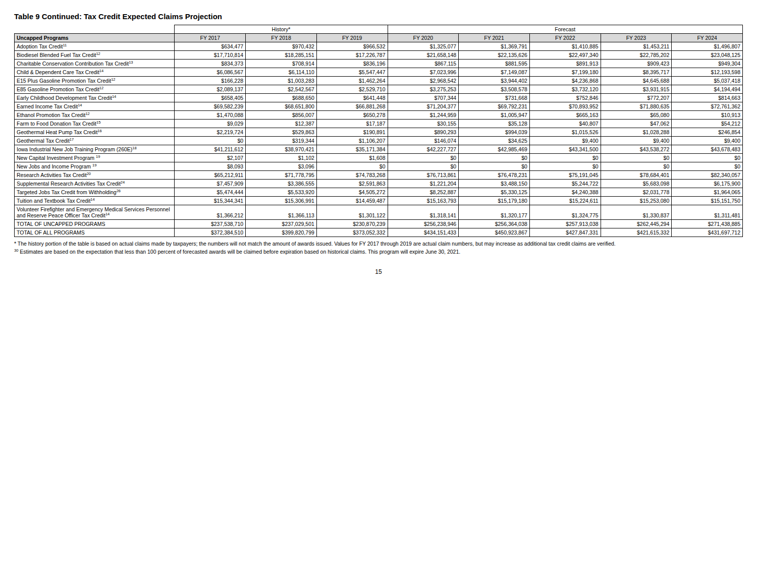Table 9 Continued: Tax Credit Expected Claims Projection
| | History* | Forecast |
| --- | --- | --- |
| Uncapped Programs | FY 2017 | FY 2018 | FY 2019 | FY 2020 | FY 2021 | FY 2022 | FY 2023 | FY 2024 |
| Adoption Tax Credit 11 | $634,477 | $970,432 | $966,532 | $1,325,077 | $1,369,791 | $1,410,885 | $1,453,211 | $1,496,807 |
| Biodiesel Blended Fuel Tax Credit 12 | $17,710,814 | $18,285,151 | $17,226,787 | $21,658,148 | $22,135,626 | $22,497,340 | $22,785,202 | $23,048,125 |
| Charitable Conservation Contribution Tax Credit 13 | $834,373 | $708,914 | $836,196 | $867,115 | $881,595 | $891,913 | $909,423 | $949,304 |
| Child & Dependent Care Tax Credit 14 | $6,086,567 | $6,114,110 | $5,547,447 | $7,023,996 | $7,149,087 | $7,199,180 | $8,395,717 | $12,193,598 |
| E15 Plus Gasoline Promotion Tax Credit 12 | $166,228 | $1,003,283 | $1,462,264 | $2,968,542 | $3,944,402 | $4,236,868 | $4,645,688 | $5,037,418 |
| E85 Gasoline Promotion Tax Credit 12 | $2,089,137 | $2,542,567 | $2,529,710 | $3,275,253 | $3,508,578 | $3,732,120 | $3,931,915 | $4,194,494 |
| Early Childhood Development Tax Credit 14 | $658,405 | $688,650 | $641,448 | $707,344 | $731,668 | $752,846 | $772,207 | $814,663 |
| Earned Income Tax Credit 14 | $69,582,239 | $68,651,800 | $66,881,268 | $71,204,377 | $69,792,231 | $70,893,952 | $71,880,635 | $72,761,362 |
| Ethanol Promotion Tax Credit 12 | $1,470,088 | $856,007 | $650,278 | $1,244,959 | $1,005,947 | $665,163 | $65,080 | $10,913 |
| Farm to Food Donation Tax Credit 15 | $9,029 | $12,387 | $17,187 | $30,155 | $35,128 | $40,807 | $47,062 | $54,212 |
| Geothermal Heat Pump Tax Credit 16 | $2,219,724 | $529,863 | $190,891 | $890,293 | $994,039 | $1,015,526 | $1,028,288 | $246,854 |
| Geothermal Tax Credit 17 | $0 | $319,344 | $1,106,207 | $146,074 | $34,625 | $9,400 | $9,400 | $9,400 |
| Iowa Industrial New Job Training Program (260E) 18 | $41,211,612 | $38,970,421 | $35,171,384 | $42,227,727 | $42,985,469 | $43,341,500 | $43,538,272 | $43,678,483 |
| New Capital Investment Program 19 | $2,107 | $1,102 | $1,608 | $0 | $0 | $0 | $0 | $0 |
| New Jobs and Income Program 19 | $8,093 | $3,096 | $0 | $0 | $0 | $0 | $0 | $0 |
| Research Activities Tax Credit 20 | $65,212,911 | $71,778,795 | $74,783,268 | $76,713,861 | $76,478,231 | $75,191,045 | $78,684,401 | $82,340,057 |
| Supplemental Research Activities Tax Credit 24 | $7,457,909 | $3,386,555 | $2,591,863 | $1,221,204 | $3,488,150 | $5,244,722 | $5,683,098 | $6,175,900 |
| Targeted Jobs Tax Credit from Withholding 26 | $5,474,444 | $5,533,920 | $4,505,272 | $8,252,887 | $5,330,125 | $4,240,388 | $2,031,778 | $1,964,065 |
| Tuition and Textbook Tax Credit 14 | $15,344,341 | $15,306,991 | $14,459,487 | $15,163,793 | $15,179,180 | $15,224,611 | $15,253,080 | $15,151,750 |
| Volunteer Firefighter and Emergency Medical Services Personnel and Reserve Peace Officer Tax Credit 14 | $1,366,212 | $1,366,113 | $1,301,122 | $1,318,141 | $1,320,177 | $1,324,775 | $1,330,837 | $1,311,481 |
| TOTAL OF UNCAPPED PROGRAMS | $237,538,710 | $237,029,501 | $230,870,239 | $256,238,946 | $256,364,038 | $257,913,038 | $262,445,294 | $271,438,885 |
| TOTAL OF ALL PROGRAMS | $372,384,510 | $399,820,799 | $373,052,332 | $434,151,433 | $450,923,867 | $427,847,331 | $421,615,332 | $431,697,712 |
* The history portion of the table is based on actual claims made by taxpayers; the numbers will not match the amount of awards issued. Values for FY 2017 through 2019 are actual claim numbers, but may increase as additional tax credit claims are verified.
30 Estimates are based on the expectation that less than 100 percent of forecasted awards will be claimed before expiration based on historical claims. This program will expire June 30, 2021.
15